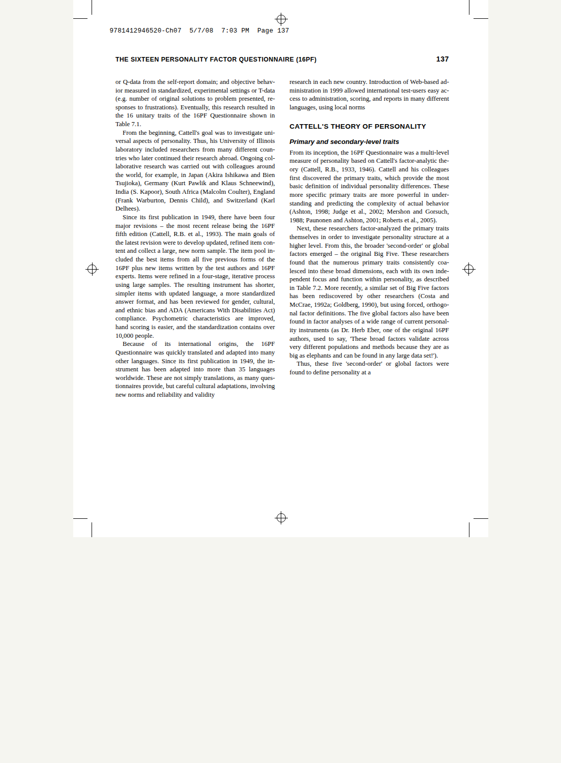9781412946520-Ch07 5/7/08 7:03 PM Page 137
THE SIXTEEN PERSONALITY FACTOR QUESTIONNAIRE (16PF) 137
or Q-data from the self-report domain; and objective behavior measured in standardized, experimental settings or T-data (e.g. number of original solutions to problem presented, responses to frustrations). Eventually, this research resulted in the 16 unitary traits of the 16PF Questionnaire shown in Table 7.1.
From the beginning, Cattell's goal was to investigate universal aspects of personality. Thus, his University of Illinois laboratory included researchers from many different countries who later continued their research abroad. Ongoing collaborative research was carried out with colleagues around the world, for example, in Japan (Akira Ishikawa and Bien Tsujioka), Germany (Kurt Pawlik and Klaus Schneewind), India (S. Kapoor), South Africa (Malcolm Coulter), England (Frank Warburton, Dennis Child), and Switzerland (Karl Delhees).
Since its first publication in 1949, there have been four major revisions – the most recent release being the 16PF fifth edition (Cattell, R.B. et al., 1993). The main goals of the latest revision were to develop updated, refined item content and collect a large, new norm sample. The item pool included the best items from all five previous forms of the 16PF plus new items written by the test authors and 16PF experts. Items were refined in a four-stage, iterative process using large samples. The resulting instrument has shorter, simpler items with updated language, a more standardized answer format, and has been reviewed for gender, cultural, and ethnic bias and ADA (Americans With Disabilities Act) compliance. Psychometric characteristics are improved, hand scoring is easier, and the standardization contains over 10,000 people.
Because of its international origins, the 16PF Questionnaire was quickly translated and adapted into many other languages. Since its first publication in 1949, the instrument has been adapted into more than 35 languages worldwide. These are not simply translations, as many questionnaires provide, but careful cultural adaptations, involving new norms and reliability and validity
research in each new country. Introduction of Web-based administration in 1999 allowed international test-users easy access to administration, scoring, and reports in many different languages, using local norms
CATTELL'S THEORY OF PERSONALITY
Primary and secondary-level traits
From its inception, the 16PF Questionnaire was a multi-level measure of personality based on Cattell's factor-analytic theory (Cattell, R.B., 1933, 1946). Cattell and his colleagues first discovered the primary traits, which provide the most basic definition of individual personality differences. These more specific primary traits are more powerful in understanding and predicting the complexity of actual behavior (Ashton, 1998; Judge et al., 2002; Mershon and Gorsuch, 1988; Paunonen and Ashton, 2001; Roberts et al., 2005).
Next, these researchers factor-analyzed the primary traits themselves in order to investigate personality structure at a higher level. From this, the broader 'second-order' or global factors emerged – the original Big Five. These researchers found that the numerous primary traits consistently coalesced into these broad dimensions, each with its own independent focus and function within personality, as described in Table 7.2. More recently, a similar set of Big Five factors has been rediscovered by other researchers (Costa and McCrae, 1992a; Goldberg, 1990), but using forced, orthogonal factor definitions. The five global factors also have been found in factor analyses of a wide range of current personality instruments (as Dr. Herb Eber, one of the original 16PF authors, used to say, 'These broad factors validate across very different populations and methods because they are as big as elephants and can be found in any large data set!').
Thus, these five 'second-order' or global factors were found to define personality at a